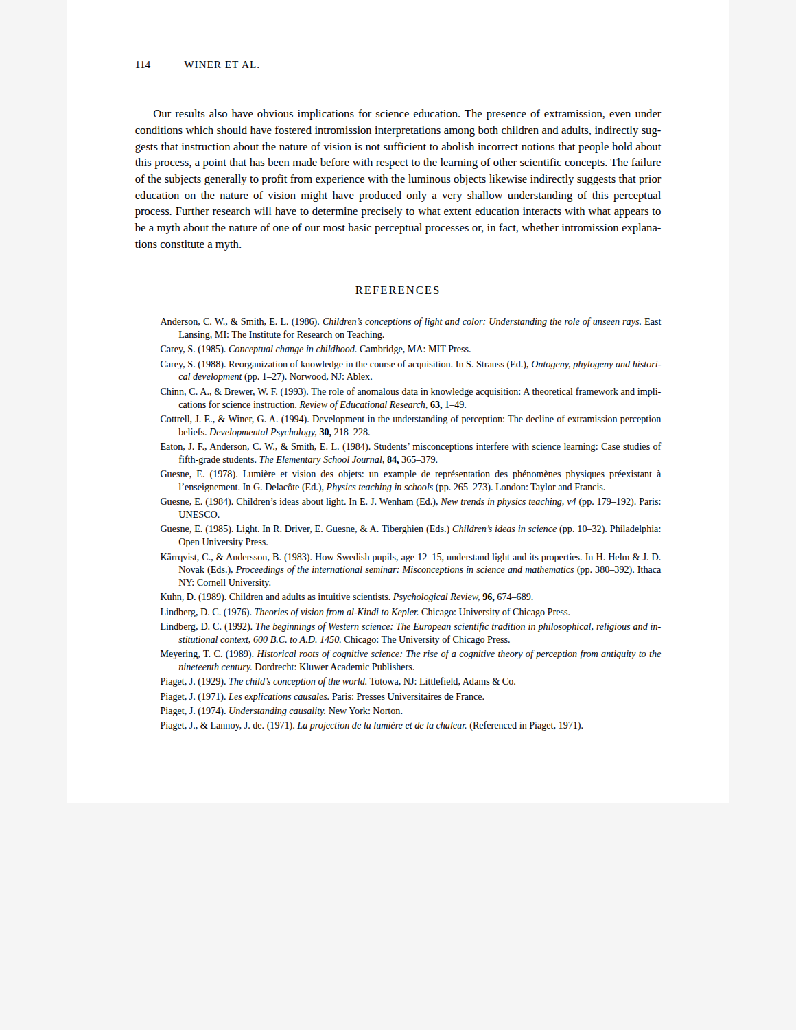114 WINER ET AL.
Our results also have obvious implications for science education. The presence of extramission, even under conditions which should have fostered intromission interpretations among both children and adults, indirectly suggests that instruction about the nature of vision is not sufficient to abolish incorrect notions that people hold about this process, a point that has been made before with respect to the learning of other scientific concepts. The failure of the subjects generally to profit from experience with the luminous objects likewise indirectly suggests that prior education on the nature of vision might have produced only a very shallow understanding of this perceptual process. Further research will have to determine precisely to what extent education interacts with what appears to be a myth about the nature of one of our most basic perceptual processes or, in fact, whether intromission explanations constitute a myth.
REFERENCES
Anderson, C. W., & Smith, E. L. (1986). Children’s conceptions of light and color: Understanding the role of unseen rays. East Lansing, MI: The Institute for Research on Teaching.
Carey, S. (1985). Conceptual change in childhood. Cambridge, MA: MIT Press.
Carey, S. (1988). Reorganization of knowledge in the course of acquisition. In S. Strauss (Ed.), Ontogeny, phylogeny and historical development (pp. 1–27). Norwood, NJ: Ablex.
Chinn, C. A., & Brewer, W. F. (1993). The role of anomalous data in knowledge acquisition: A theoretical framework and implications for science instruction. Review of Educational Research, 63, 1–49.
Cottrell, J. E., & Winer, G. A. (1994). Development in the understanding of perception: The decline of extramission perception beliefs. Developmental Psychology, 30, 218–228.
Eaton, J. F., Anderson, C. W., & Smith, E. L. (1984). Students’ misconceptions interfere with science learning: Case studies of fifth-grade students. The Elementary School Journal, 84, 365–379.
Guesne, E. (1978). Lumière et vision des objets: un example de représentation des phénomènes physiques préexistant à l’enseignement. In G. Delacôte (Ed.), Physics teaching in schools (pp. 265–273). London: Taylor and Francis.
Guesne, E. (1984). Children’s ideas about light. In E. J. Wenham (Ed.), New trends in physics teaching, v4 (pp. 179–192). Paris: UNESCO.
Guesne, E. (1985). Light. In R. Driver, E. Guesne, & A. Tiberghien (Eds.) Children’s ideas in science (pp. 10–32). Philadelphia: Open University Press.
Kärrqvist, C., & Andersson, B. (1983). How Swedish pupils, age 12–15, understand light and its properties. In H. Helm & J. D. Novak (Eds.), Proceedings of the international seminar: Misconceptions in science and mathematics (pp. 380–392). Ithaca NY: Cornell University.
Kuhn, D. (1989). Children and adults as intuitive scientists. Psychological Review, 96, 674–689.
Lindberg, D. C. (1976). Theories of vision from al-Kindi to Kepler. Chicago: University of Chicago Press.
Lindberg, D. C. (1992). The beginnings of Western science: The European scientific tradition in philosophical, religious and institutional context, 600 B.C. to A.D. 1450. Chicago: The University of Chicago Press.
Meyering, T. C. (1989). Historical roots of cognitive science: The rise of a cognitive theory of perception from antiquity to the nineteenth century. Dordrecht: Kluwer Academic Publishers.
Piaget, J. (1929). The child’s conception of the world. Totowa, NJ: Littlefield, Adams & Co.
Piaget, J. (1971). Les explications causales. Paris: Presses Universitaires de France.
Piaget, J. (1974). Understanding causality. New York: Norton.
Piaget, J., & Lannoy, J. de. (1971). La projection de la lumière et de la chaleur. (Referenced in Piaget, 1971).